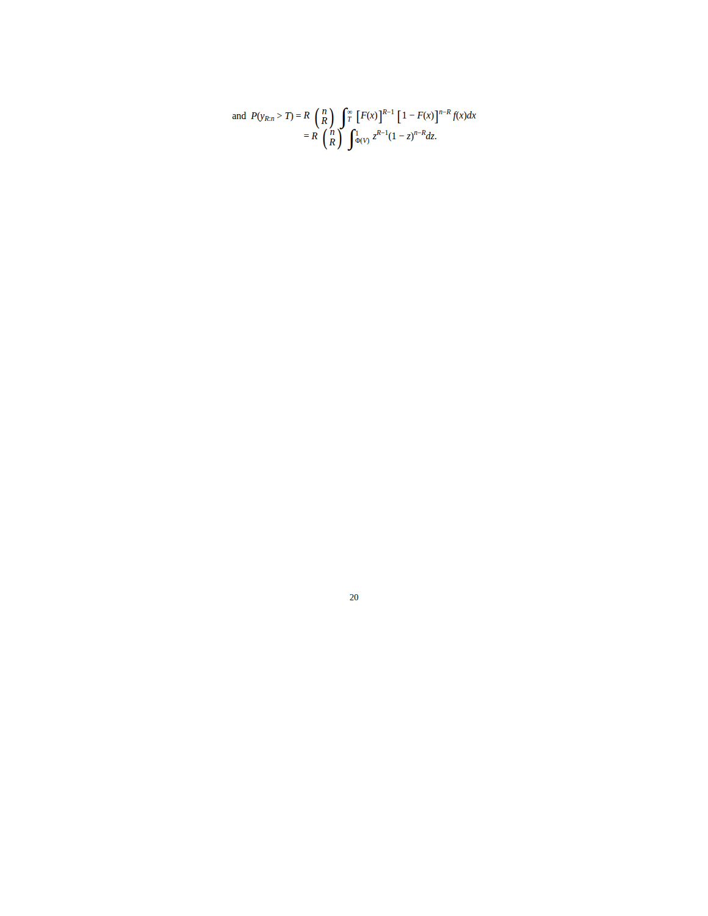| and P ( y R : n > T ) | = | R ( n R ) ∫ ∞ T [ F ( x ) ] R −1 [ 1 − F ( x ) ] n − R f ( x ) dx |
| | | = R ( n R ) ∫ 1 Φ( V ) z R −1 (1 − z ) n − R dz . |
20